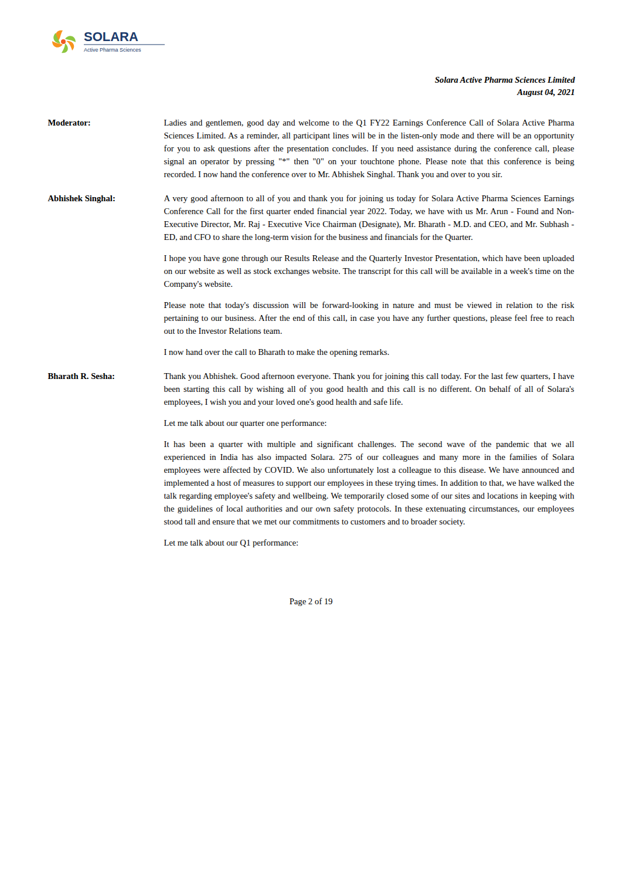SOLARA Active Pharma Sciences
Solara Active Pharma Sciences Limited
August 04, 2021
| Moderator: | Ladies and gentlemen, good day and welcome to the Q1 FY22 Earnings Conference Call of Solara Active Pharma Sciences Limited. As a reminder, all participant lines will be in the listen-only mode and there will be an opportunity for you to ask questions after the presentation concludes. If you need assistance during the conference call, please signal an operator by pressing "*" then "0" on your touchtone phone. Please note that this conference is being recorded. I now hand the conference over to Mr. Abhishek Singhal. Thank you and over to you sir. |
| Abhishek Singhal: | A very good afternoon to all of you and thank you for joining us today for Solara Active Pharma Sciences Earnings Conference Call for the first quarter ended financial year 2022. Today, we have with us Mr. Arun - Found and Non- Executive Director, Mr. Raj - Executive Vice Chairman (Designate), Mr. Bharath - M.D. and CEO, and Mr. Subhash - ED, and CFO to share the long-term vision for the business and financials for the Quarter. I hope you have gone through our Results Release and the Quarterly Investor Presentation, which have been uploaded on our website as well as stock exchanges website. The transcript for this call will be available in a week's time on the Company's website. Please note that today's discussion will be forward-looking in nature and must be viewed in relation to the risk pertaining to our business. After the end of this call, in case you have any further questions, please feel free to reach out to the Investor Relations team. I now hand over the call to Bharath to make the opening remarks. |
| Bharath R. Sesha: | Thank you Abhishek. Good afternoon everyone. Thank you for joining this call today. For the last few quarters, I have been starting this call by wishing all of you good health and this call is no different. On behalf of all of Solara's employees, I wish you and your loved one's good health and safe life. Let me talk about our quarter one performance: It has been a quarter with multiple and significant challenges. The second wave of the pandemic that we all experienced in India has also impacted Solara. 275 of our colleagues and many more in the families of Solara employees were affected by COVID. We also unfortunately lost a colleague to this disease. We have announced and implemented a host of measures to support our employees in these trying times. In addition to that, we have walked the talk regarding employee's safety and wellbeing. We temporarily closed some of our sites and locations in keeping with the guidelines of local authorities and our own safety protocols. In these extenuating circumstances, our employees stood tall and ensure that we met our commitments to customers and to broader society. Let me talk about our Q1 performance: |
Page 2 of 19